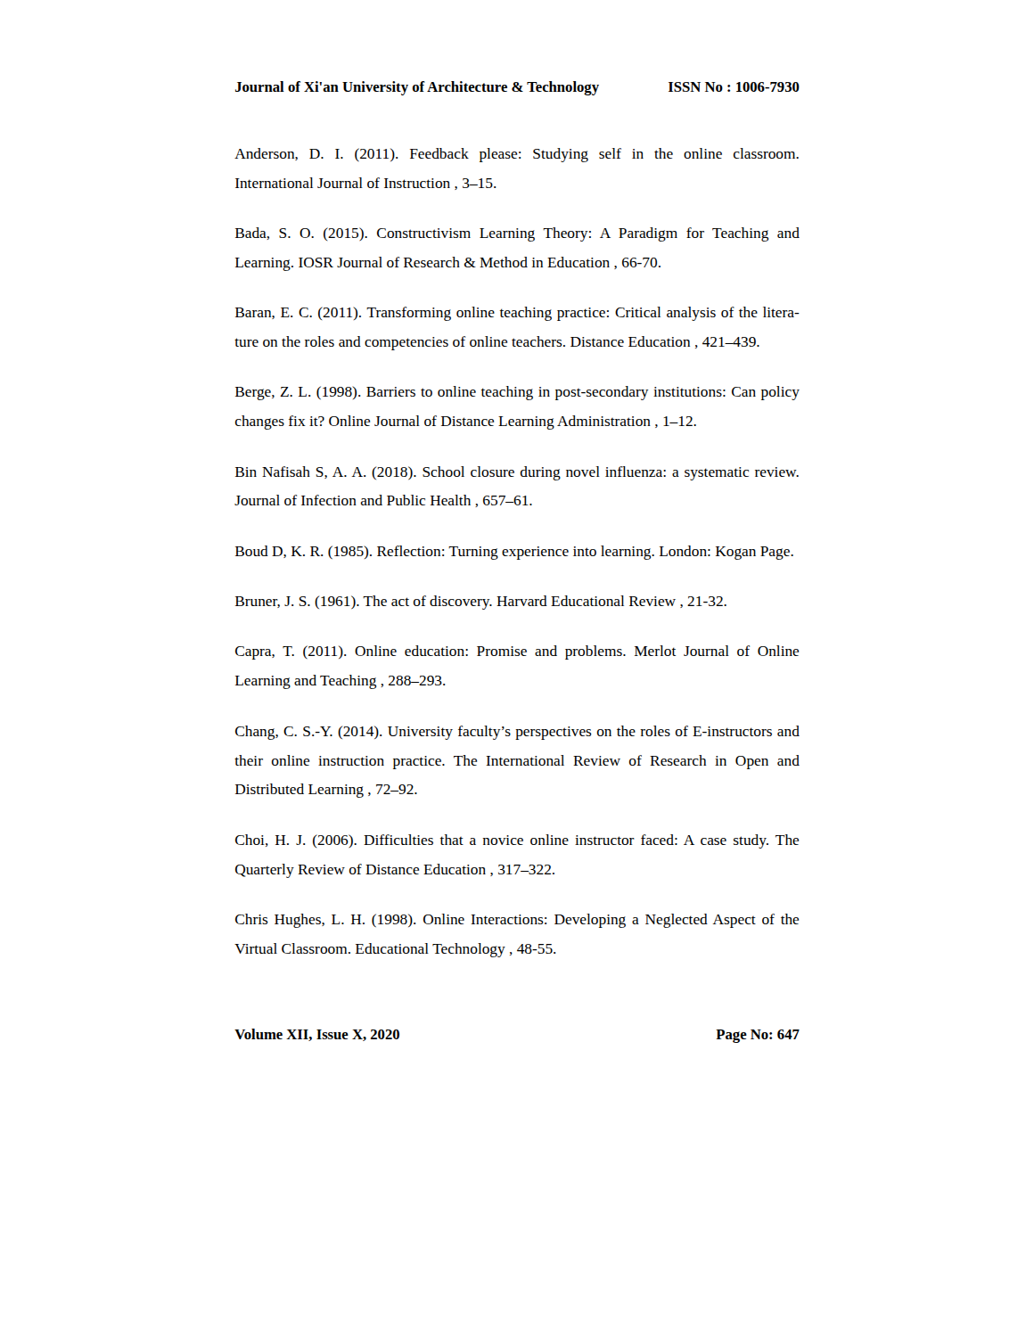Journal of Xi'an University of Architecture & Technology ISSN No : 1006-7930
Anderson, D. I. (2011). Feedback please: Studying self in the online classroom. International Journal of Instruction , 3–15.
Bada, S. O. (2015). Constructivism Learning Theory: A Paradigm for Teaching and Learning. IOSR Journal of Research & Method in Education , 66-70.
Baran, E. C. (2011). Transforming online teaching practice: Critical analysis of the literature on the roles and competencies of online teachers. Distance Education , 421–439.
Berge, Z. L. (1998). Barriers to online teaching in post-secondary institutions: Can policy changes fix it? Online Journal of Distance Learning Administration , 1–12.
Bin Nafisah S, A. A. (2018). School closure during novel influenza: a systematic review. Journal of Infection and Public Health , 657–61.
Boud D, K. R. (1985). Reflection: Turning experience into learning. London: Kogan Page.
Bruner, J. S. (1961). The act of discovery. Harvard Educational Review , 21-32.
Capra, T. (2011). Online education: Promise and problems. Merlot Journal of Online Learning and Teaching , 288–293.
Chang, C. S.-Y. (2014). University faculty’s perspectives on the roles of E-instructors and their online instruction practice. The International Review of Research in Open and Distributed Learning , 72–92.
Choi, H. J. (2006). Difficulties that a novice online instructor faced: A case study. The Quarterly Review of Distance Education , 317–322.
Chris Hughes, L. H. (1998). Online Interactions: Developing a Neglected Aspect of the Virtual Classroom. Educational Technology , 48-55.
Volume XII, Issue X, 2020 Page No: 647